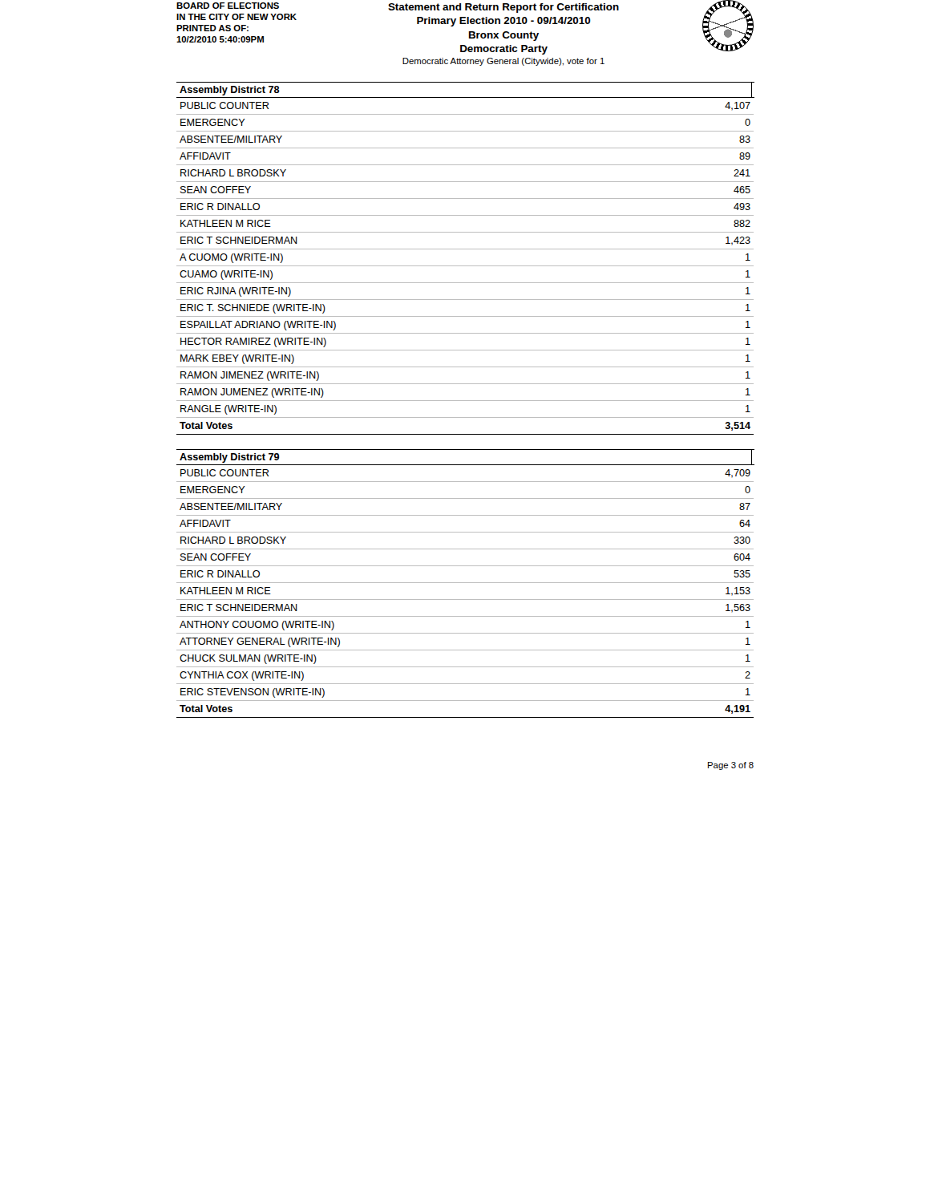BOARD OF ELECTIONS
IN THE CITY OF NEW YORK
PRINTED AS OF:
10/2/2010 5:40:09PM
Statement and Return Report for Certification
Primary Election 2010 - 09/14/2010
Bronx County
Democratic Party
Democratic Attorney General (Citywide), vote for 1
Assembly District 78
| PUBLIC COUNTER | 4,107 |
| EMERGENCY | 0 |
| ABSENTEE/MILITARY | 83 |
| AFFIDAVIT | 89 |
| RICHARD L BRODSKY | 241 |
| SEAN COFFEY | 465 |
| ERIC R DINALLO | 493 |
| KATHLEEN M RICE | 882 |
| ERIC T SCHNEIDERMAN | 1,423 |
| A CUOMO (WRITE-IN) | 1 |
| CUAMO (WRITE-IN) | 1 |
| ERIC RJINA (WRITE-IN) | 1 |
| ERIC T. SCHNIEDE (WRITE-IN) | 1 |
| ESPAILLAT ADRIANO (WRITE-IN) | 1 |
| HECTOR RAMIREZ (WRITE-IN) | 1 |
| MARK EBEY (WRITE-IN) | 1 |
| RAMON JIMENEZ (WRITE-IN) | 1 |
| RAMON JUMENEZ (WRITE-IN) | 1 |
| RANGLE (WRITE-IN) | 1 |
| Total Votes | 3,514 |
Assembly District 79
| PUBLIC COUNTER | 4,709 |
| EMERGENCY | 0 |
| ABSENTEE/MILITARY | 87 |
| AFFIDAVIT | 64 |
| RICHARD L BRODSKY | 330 |
| SEAN COFFEY | 604 |
| ERIC R DINALLO | 535 |
| KATHLEEN M RICE | 1,153 |
| ERIC T SCHNEIDERMAN | 1,563 |
| ANTHONY COUOMO (WRITE-IN) | 1 |
| ATTORNEY GENERAL (WRITE-IN) | 1 |
| CHUCK SULMAN (WRITE-IN) | 1 |
| CYNTHIA COX (WRITE-IN) | 2 |
| ERIC STEVENSON (WRITE-IN) | 1 |
| Total Votes | 4,191 |
Page 3 of 8